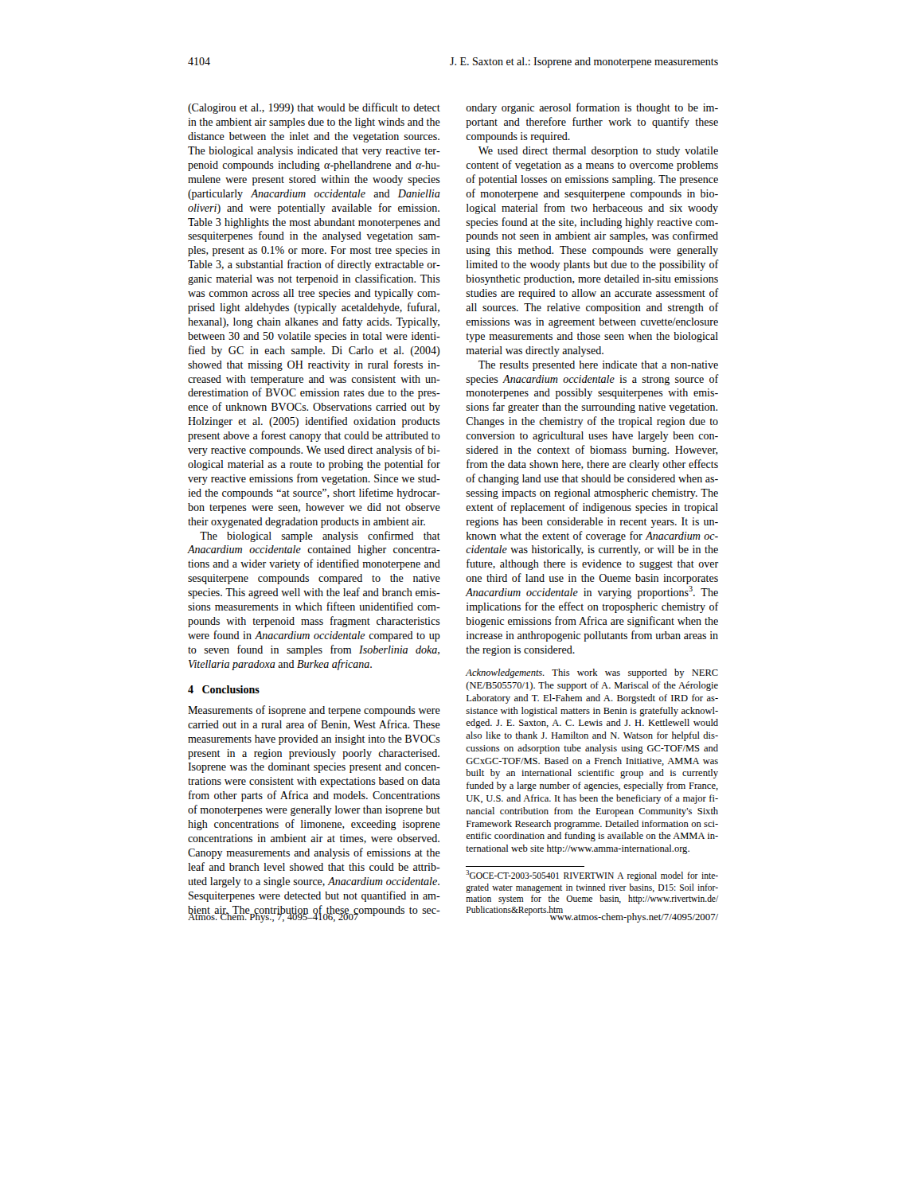4104
J. E. Saxton et al.: Isoprene and monoterpene measurements
(Calogirou et al., 1999) that would be difficult to detect in the ambient air samples due to the light winds and the distance between the inlet and the vegetation sources. The biological analysis indicated that very reactive terpenoid compounds including α-phellandrene and α-humulene were present stored within the woody species (particularly Anacardium occidentale and Daniellia oliveri) and were potentially available for emission. Table 3 highlights the most abundant monoterpenes and sesquiterpenes found in the analysed vegetation samples, present as 0.1% or more. For most tree species in Table 3, a substantial fraction of directly extractable organic material was not terpenoid in classification. This was common across all tree species and typically comprised light aldehydes (typically acetaldehyde, fufural, hexanal), long chain alkanes and fatty acids. Typically, between 30 and 50 volatile species in total were identified by GC in each sample. Di Carlo et al. (2004) showed that missing OH reactivity in rural forests increased with temperature and was consistent with underestimation of BVOC emission rates due to the presence of unknown BVOCs. Observations carried out by Holzinger et al. (2005) identified oxidation products present above a forest canopy that could be attributed to very reactive compounds. We used direct analysis of biological material as a route to probing the potential for very reactive emissions from vegetation. Since we studied the compounds “at source”, short lifetime hydrocarbon terpenes were seen, however we did not observe their oxygenated degradation products in ambient air.
The biological sample analysis confirmed that Anacardium occidentale contained higher concentrations and a wider variety of identified monoterpene and sesquiterpene compounds compared to the native species. This agreed well with the leaf and branch emissions measurements in which fifteen unidentified compounds with terpenoid mass fragment characteristics were found in Anacardium occidentale compared to up to seven found in samples from Isoberlinia doka, Vitellaria paradoxa and Burkea africana.
4 Conclusions
Measurements of isoprene and terpene compounds were carried out in a rural area of Benin, West Africa. These measurements have provided an insight into the BVOCs present in a region previously poorly characterised. Isoprene was the dominant species present and concentrations were consistent with expectations based on data from other parts of Africa and models. Concentrations of monoterpenes were generally lower than isoprene but high concentrations of limonene, exceeding isoprene concentrations in ambient air at times, were observed. Canopy measurements and analysis of emissions at the leaf and branch level showed that this could be attributed largely to a single source, Anacardium occidentale. Sesquiterpenes were detected but not quantified in ambient air. The contribution of these compounds to secondary organic aerosol formation is thought to be important and therefore further work to quantify these compounds is required.
We used direct thermal desorption to study volatile content of vegetation as a means to overcome problems of potential losses on emissions sampling. The presence of monoterpene and sesquiterpene compounds in biological material from two herbaceous and six woody species found at the site, including highly reactive compounds not seen in ambient air samples, was confirmed using this method. These compounds were generally limited to the woody plants but due to the possibility of biosynthetic production, more detailed in-situ emissions studies are required to allow an accurate assessment of all sources. The relative composition and strength of emissions was in agreement between cuvette/enclosure type measurements and those seen when the biological material was directly analysed.
The results presented here indicate that a non-native species Anacardium occidentale is a strong source of monoterpenes and possibly sesquiterpenes with emissions far greater than the surrounding native vegetation. Changes in the chemistry of the tropical region due to conversion to agricultural uses have largely been considered in the context of biomass burning. However, from the data shown here, there are clearly other effects of changing land use that should be considered when assessing impacts on regional atmospheric chemistry. The extent of replacement of indigenous species in tropical regions has been considerable in recent years. It is unknown what the extent of coverage for Anacardium occidentale was historically, is currently, or will be in the future, although there is evidence to suggest that over one third of land use in the Oueme basin incorporates Anacardium occidentale in varying proportions3. The implications for the effect on tropospheric chemistry of biogenic emissions from Africa are significant when the increase in anthropogenic pollutants from urban areas in the region is considered.
Acknowledgements. This work was supported by NERC (NE/B505570/1). The support of A. Mariscal of the Aérologie Laboratory and T. El-Fahem and A. Borgstedt of IRD for assistance with logistical matters in Benin is gratefully acknowledged. J. E. Saxton, A. C. Lewis and J. H. Kettlewell would also like to thank J. Hamilton and N. Watson for helpful discussions on adsorption tube analysis using GC-TOF/MS and GCxGC-TOF/MS. Based on a French Initiative, AMMA was built by an international scientific group and is currently funded by a large number of agencies, especially from France, UK, U.S. and Africa. It has been the beneficiary of a major financial contribution from the European Community's Sixth Framework Research programme. Detailed information on scientific coordination and funding is available on the AMMA international web site http://www.amma-international.org.
3GOCE-CT-2003-505401 RIVERTWIN A regional model for integrated water management in twinned river basins, D15: Soil information system for the Oueme basin, http://www.rivertwin.de/ Publications&Reports.htm
Atmos. Chem. Phys., 7, 4095–4106, 2007
www.atmos-chem-phys.net/7/4095/2007/